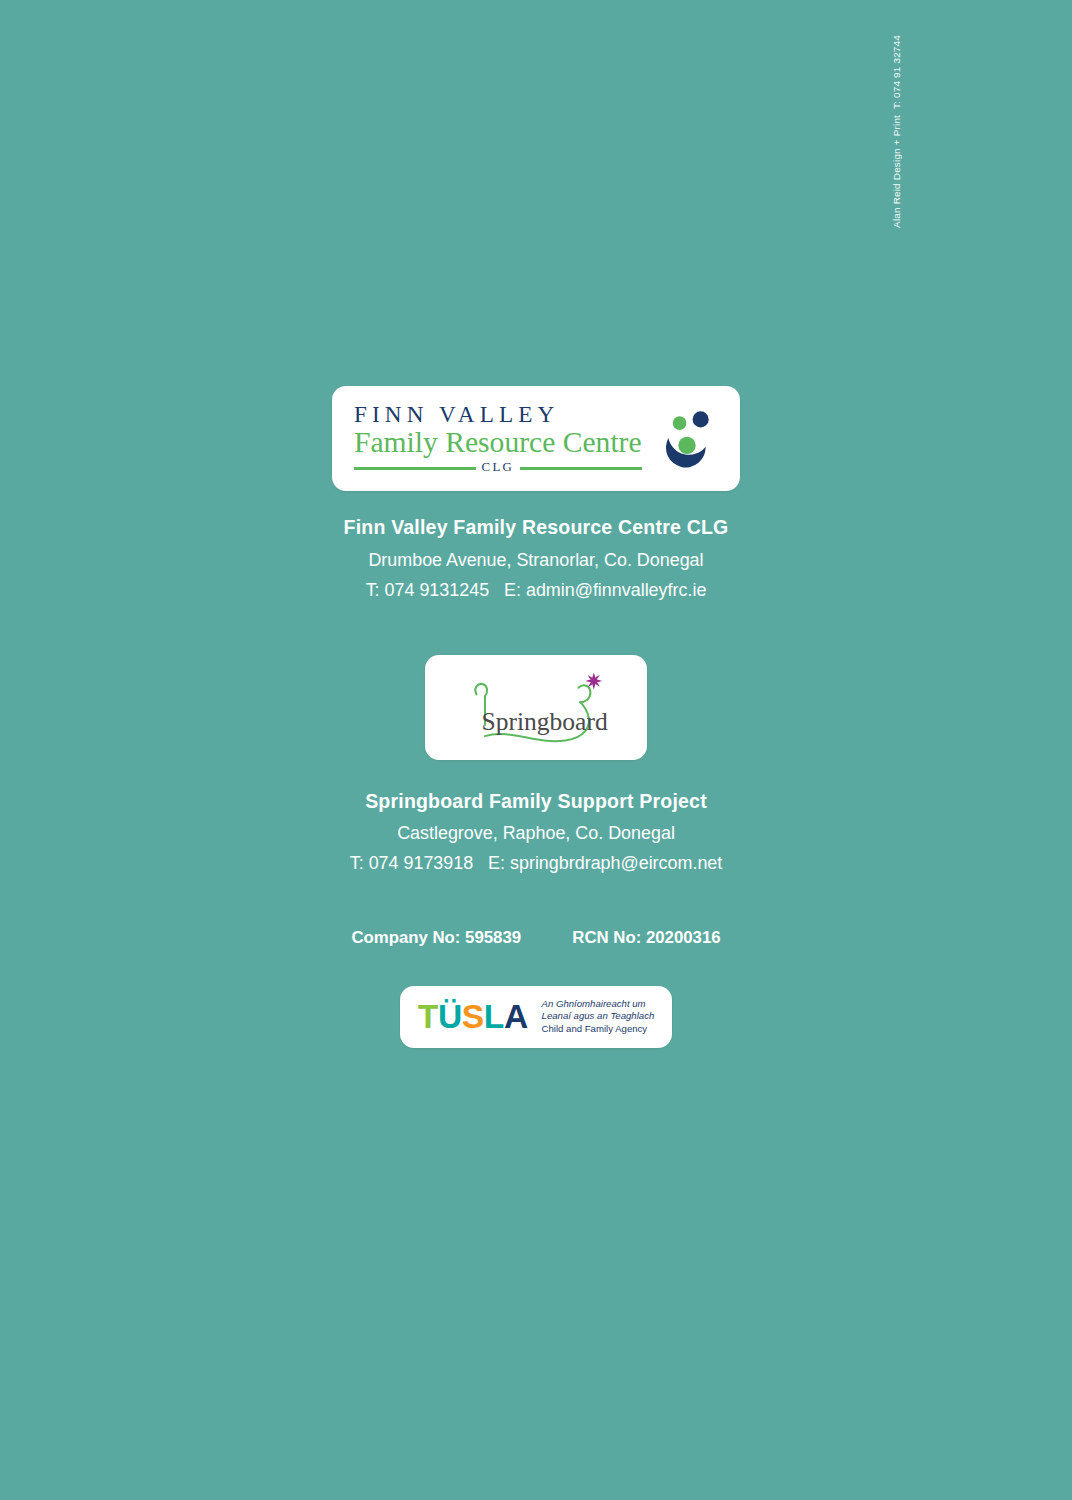Alan Reid Design + Print T: 074 91 32744
FINN VALLEY
Family Resource Centre
CLG
Finn Valley Family Resource Centre CLG
Drumboe Avenue, Stranorlar, Co. Donegal
T: 074 9131245 E: admin@finnvalleyfrc.ie
Springboard
Springboard Family Support Project
Castlegrove, Raphoe, Co. Donegal
T: 074 9173918 E: springbrdraph@eircom.net
Company No: 595839 RCN No: 20200316
TÜSLA
An Ghníomhaireacht um
Leanaí agus an Teaghlach
Child and Family Agency